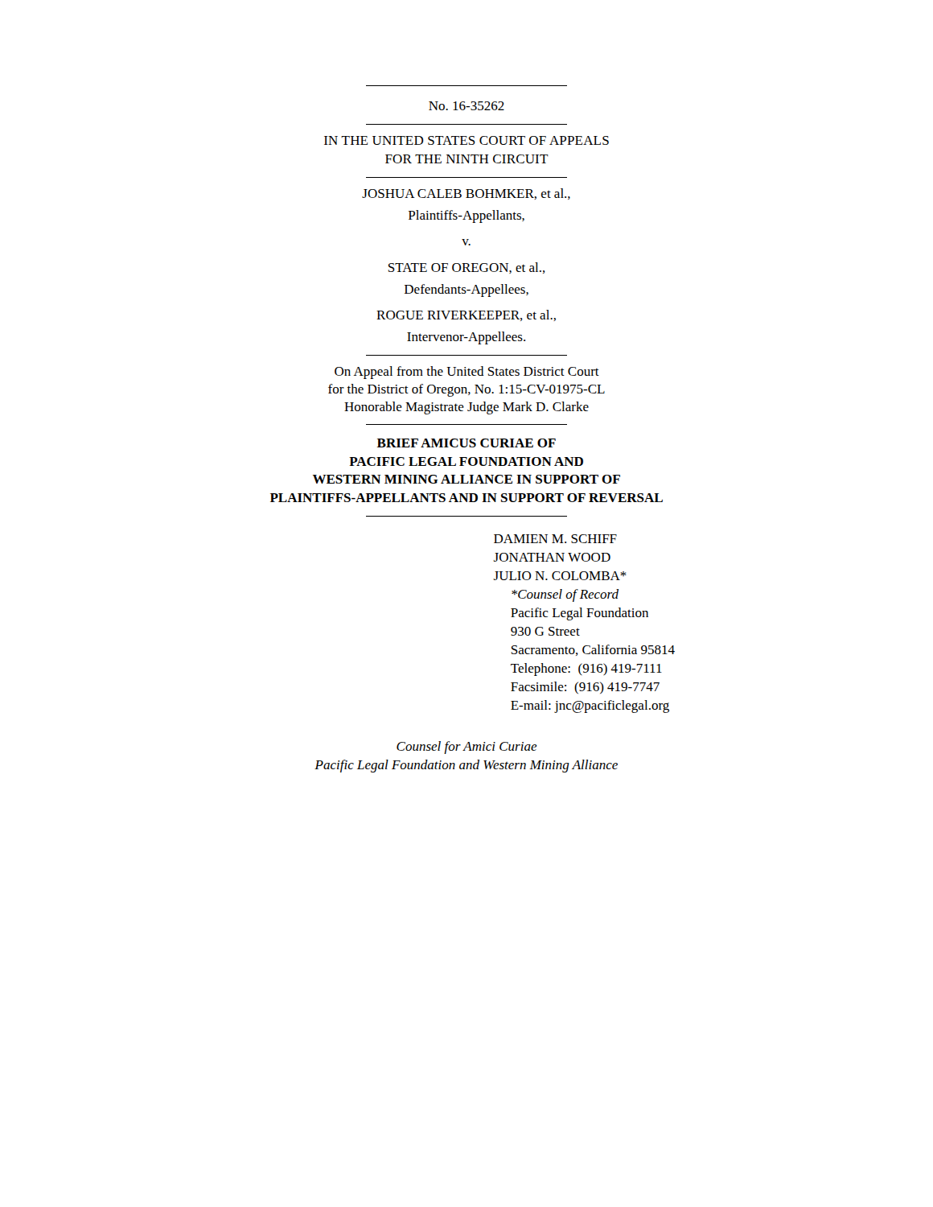No. 16-35262
IN THE UNITED STATES COURT OF APPEALS
FOR THE NINTH CIRCUIT
JOSHUA CALEB BOHMKER, et al.,
Plaintiffs-Appellants,
v.
STATE OF OREGON, et al.,
Defendants-Appellees,
ROGUE RIVERKEEPER, et al.,
Intervenor-Appellees.
On Appeal from the United States District Court
for the District of Oregon, No. 1:15-CV-01975-CL
Honorable Magistrate Judge Mark D. Clarke
BRIEF AMICUS CURIAE OF
PACIFIC LEGAL FOUNDATION AND
WESTERN MINING ALLIANCE IN SUPPORT OF
PLAINTIFFS-APPELLANTS AND IN SUPPORT OF REVERSAL
DAMIEN M. SCHIFF
JONATHAN WOOD
JULIO N. COLOMBA*
*Counsel of Record
Pacific Legal Foundation
930 G Street
Sacramento, California 95814
Telephone: (916) 419-7111
Facsimile: (916) 419-7747
E-mail: jnc@pacificlegal.org
Counsel for Amici Curiae
Pacific Legal Foundation and Western Mining Alliance